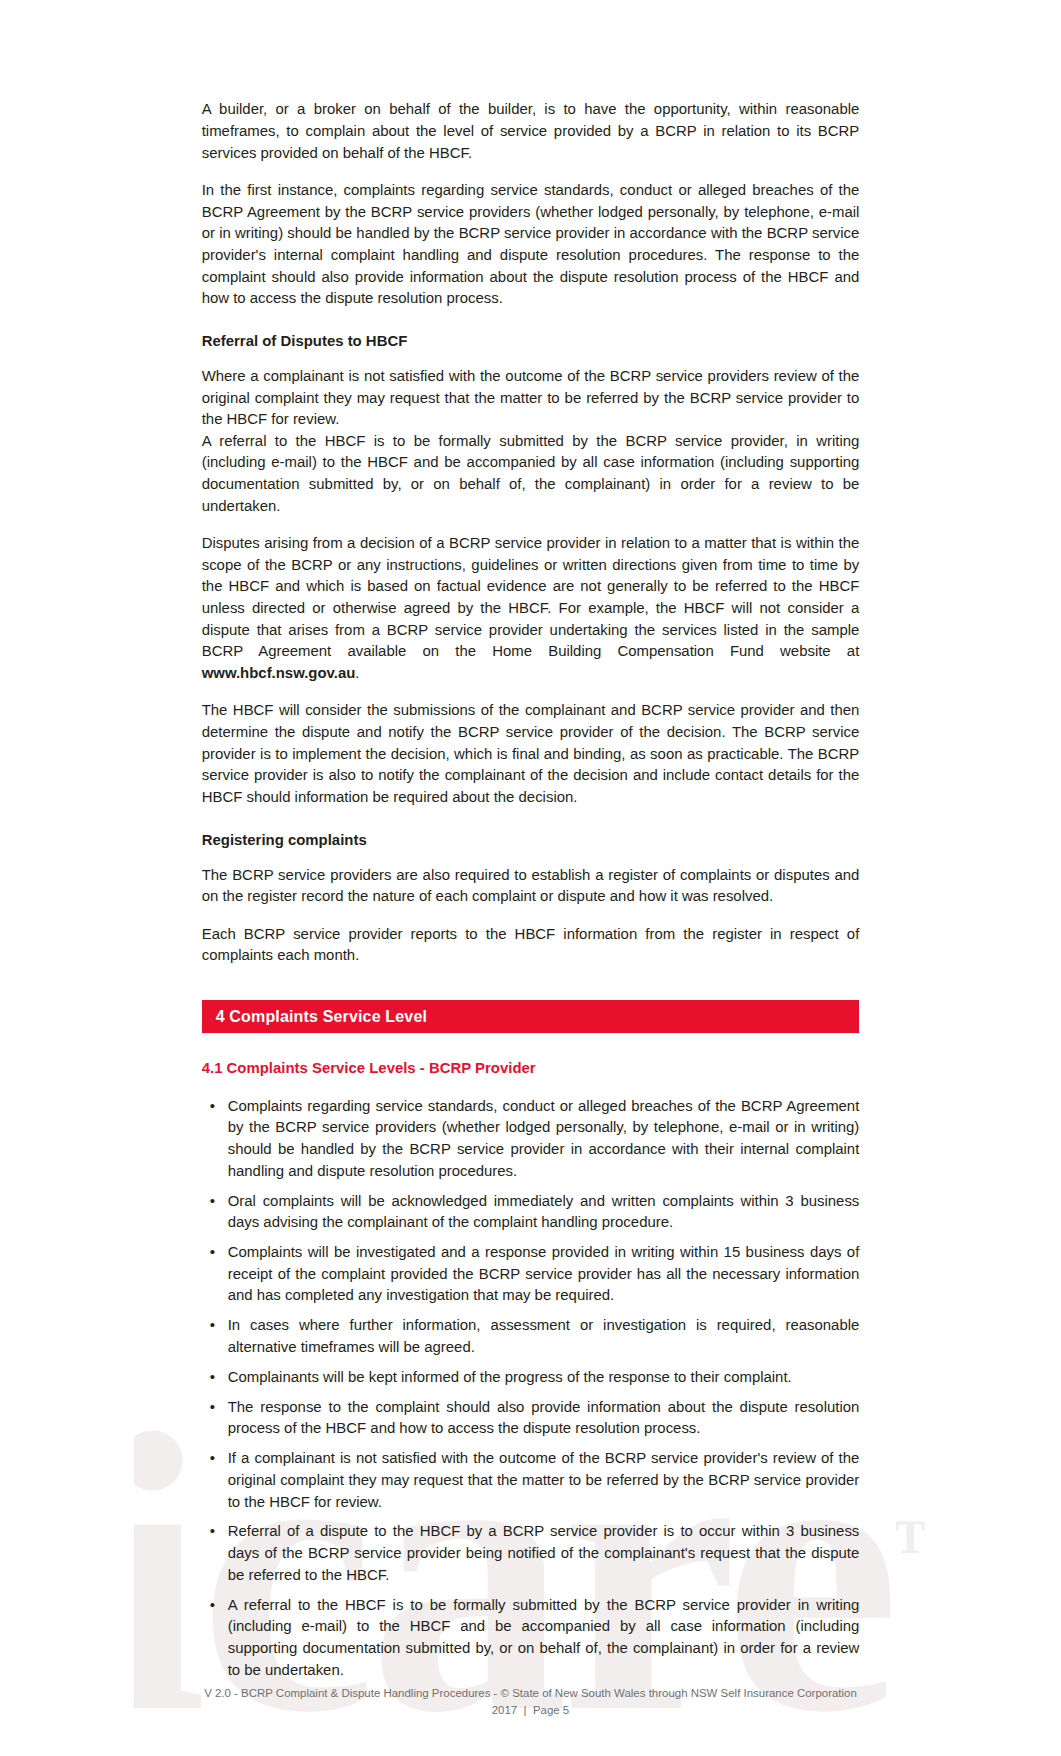icare™
A builder, or a broker on behalf of the builder, is to have the opportunity, within reasonable timeframes, to complain about the level of service provided by a BCRP in relation to its BCRP services provided on behalf of the HBCF.
In the first instance, complaints regarding service standards, conduct or alleged breaches of the BCRP Agreement by the BCRP service providers (whether lodged personally, by telephone, e-mail or in writing) should be handled by the BCRP service provider in accordance with the BCRP service provider's internal complaint handling and dispute resolution procedures. The response to the complaint should also provide information about the dispute resolution process of the HBCF and how to access the dispute resolution process.
Referral of Disputes to HBCF
Where a complainant is not satisfied with the outcome of the BCRP service providers review of the original complaint they may request that the matter to be referred by the BCRP service provider to the HBCF for review.
A referral to the HBCF is to be formally submitted by the BCRP service provider, in writing (including e-mail) to the HBCF and be accompanied by all case information (including supporting documentation submitted by, or on behalf of, the complainant) in order for a review to be undertaken.
Disputes arising from a decision of a BCRP service provider in relation to a matter that is within the scope of the BCRP or any instructions, guidelines or written directions given from time to time by the HBCF and which is based on factual evidence are not generally to be referred to the HBCF unless directed or otherwise agreed by the HBCF. For example, the HBCF will not consider a dispute that arises from a BCRP service provider undertaking the services listed in the sample BCRP Agreement available on the Home Building Compensation Fund website at www.hbcf.nsw.gov.au.
The HBCF will consider the submissions of the complainant and BCRP service provider and then determine the dispute and notify the BCRP service provider of the decision. The BCRP service provider is to implement the decision, which is final and binding, as soon as practicable. The BCRP service provider is also to notify the complainant of the decision and include contact details for the HBCF should information be required about the decision.
Registering complaints
The BCRP service providers are also required to establish a register of complaints or disputes and on the register record the nature of each complaint or dispute and how it was resolved.
Each BCRP service provider reports to the HBCF information from the register in respect of complaints each month.
4 Complaints Service Level
4.1 Complaints Service Levels - BCRP Provider
Complaints regarding service standards, conduct or alleged breaches of the BCRP Agreement by the BCRP service providers (whether lodged personally, by telephone, e-mail or in writing) should be handled by the BCRP service provider in accordance with their internal complaint handling and dispute resolution procedures.
Oral complaints will be acknowledged immediately and written complaints within 3 business days advising the complainant of the complaint handling procedure.
Complaints will be investigated and a response provided in writing within 15 business days of receipt of the complaint provided the BCRP service provider has all the necessary information and has completed any investigation that may be required.
In cases where further information, assessment or investigation is required, reasonable alternative timeframes will be agreed.
Complainants will be kept informed of the progress of the response to their complaint.
The response to the complaint should also provide information about the dispute resolution process of the HBCF and how to access the dispute resolution process.
If a complainant is not satisfied with the outcome of the BCRP service provider's review of the original complaint they may request that the matter to be referred by the BCRP service provider to the HBCF for review.
Referral of a dispute to the HBCF by a BCRP service provider is to occur within 3 business days of the BCRP service provider being notified of the complainant's request that the dispute be referred to the HBCF.
A referral to the HBCF is to be formally submitted by the BCRP service provider in writing (including e-mail) to the HBCF and be accompanied by all case information (including supporting documentation submitted by, or on behalf of, the complainant) in order for a review to be undertaken.
V 2.0 - BCRP Complaint & Dispute Handling Procedures - © State of New South Wales through NSW Self Insurance Corporation 2017 | Page 5